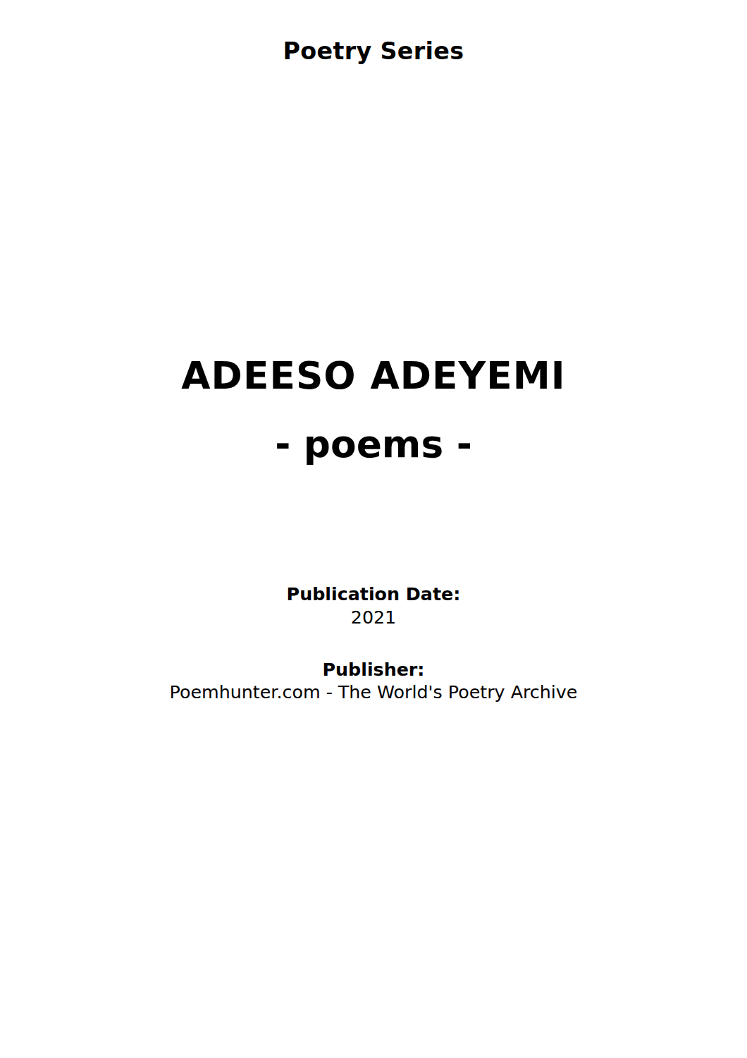Poetry Series
ADEESO ADEYEMI
- poems -
Publication Date:
2021
Publisher:
Poemhunter.com - The World's Poetry Archive